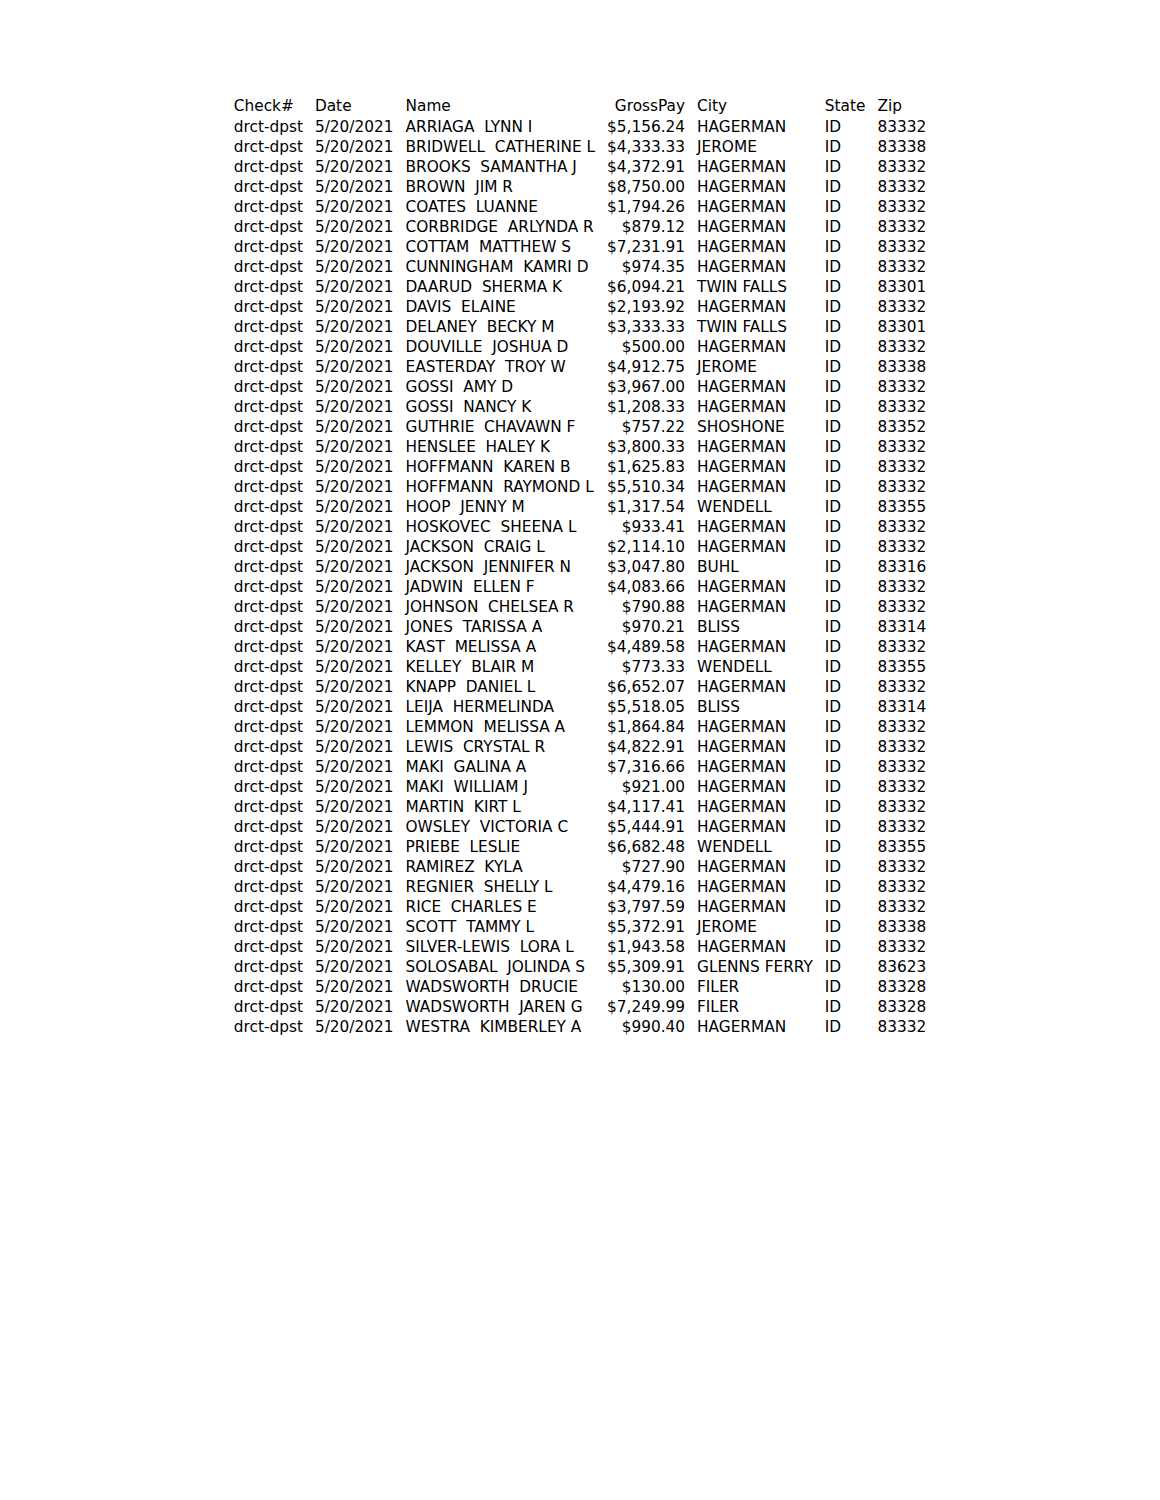| Check# | Date | Name | GrossPay | City | State | Zip |
| --- | --- | --- | --- | --- | --- | --- |
| drct-dpst | 5/20/2021 | ARRIAGA LYNN I | $5,156.24 | HAGERMAN | ID | 83332 |
| drct-dpst | 5/20/2021 | BRIDWELL CATHERINE L | $4,333.33 | JEROME | ID | 83338 |
| drct-dpst | 5/20/2021 | BROOKS SAMANTHA J | $4,372.91 | HAGERMAN | ID | 83332 |
| drct-dpst | 5/20/2021 | BROWN JIM R | $8,750.00 | HAGERMAN | ID | 83332 |
| drct-dpst | 5/20/2021 | COATES LUANNE | $1,794.26 | HAGERMAN | ID | 83332 |
| drct-dpst | 5/20/2021 | CORBRIDGE ARLYNDA R | $879.12 | HAGERMAN | ID | 83332 |
| drct-dpst | 5/20/2021 | COTTAM MATTHEW S | $7,231.91 | HAGERMAN | ID | 83332 |
| drct-dpst | 5/20/2021 | CUNNINGHAM KAMRI D | $974.35 | HAGERMAN | ID | 83332 |
| drct-dpst | 5/20/2021 | DAARUD SHERMA K | $6,094.21 | TWIN FALLS | ID | 83301 |
| drct-dpst | 5/20/2021 | DAVIS ELAINE | $2,193.92 | HAGERMAN | ID | 83332 |
| drct-dpst | 5/20/2021 | DELANEY BECKY M | $3,333.33 | TWIN FALLS | ID | 83301 |
| drct-dpst | 5/20/2021 | DOUVILLE JOSHUA D | $500.00 | HAGERMAN | ID | 83332 |
| drct-dpst | 5/20/2021 | EASTERDAY TROY W | $4,912.75 | JEROME | ID | 83338 |
| drct-dpst | 5/20/2021 | GOSSI AMY D | $3,967.00 | HAGERMAN | ID | 83332 |
| drct-dpst | 5/20/2021 | GOSSI NANCY K | $1,208.33 | HAGERMAN | ID | 83332 |
| drct-dpst | 5/20/2021 | GUTHRIE CHAVAWN F | $757.22 | SHOSHONE | ID | 83352 |
| drct-dpst | 5/20/2021 | HENSLEE HALEY K | $3,800.33 | HAGERMAN | ID | 83332 |
| drct-dpst | 5/20/2021 | HOFFMANN KAREN B | $1,625.83 | HAGERMAN | ID | 83332 |
| drct-dpst | 5/20/2021 | HOFFMANN RAYMOND L | $5,510.34 | HAGERMAN | ID | 83332 |
| drct-dpst | 5/20/2021 | HOOP JENNY M | $1,317.54 | WENDELL | ID | 83355 |
| drct-dpst | 5/20/2021 | HOSKOVEC SHEENA L | $933.41 | HAGERMAN | ID | 83332 |
| drct-dpst | 5/20/2021 | JACKSON CRAIG L | $2,114.10 | HAGERMAN | ID | 83332 |
| drct-dpst | 5/20/2021 | JACKSON JENNIFER N | $3,047.80 | BUHL | ID | 83316 |
| drct-dpst | 5/20/2021 | JADWIN ELLEN F | $4,083.66 | HAGERMAN | ID | 83332 |
| drct-dpst | 5/20/2021 | JOHNSON CHELSEA R | $790.88 | HAGERMAN | ID | 83332 |
| drct-dpst | 5/20/2021 | JONES TARISSA A | $970.21 | BLISS | ID | 83314 |
| drct-dpst | 5/20/2021 | KAST MELISSA A | $4,489.58 | HAGERMAN | ID | 83332 |
| drct-dpst | 5/20/2021 | KELLEY BLAIR M | $773.33 | WENDELL | ID | 83355 |
| drct-dpst | 5/20/2021 | KNAPP DANIEL L | $6,652.07 | HAGERMAN | ID | 83332 |
| drct-dpst | 5/20/2021 | LEIJA HERMELINDA | $5,518.05 | BLISS | ID | 83314 |
| drct-dpst | 5/20/2021 | LEMMON MELISSA A | $1,864.84 | HAGERMAN | ID | 83332 |
| drct-dpst | 5/20/2021 | LEWIS CRYSTAL R | $4,822.91 | HAGERMAN | ID | 83332 |
| drct-dpst | 5/20/2021 | MAKI GALINA A | $7,316.66 | HAGERMAN | ID | 83332 |
| drct-dpst | 5/20/2021 | MAKI WILLIAM J | $921.00 | HAGERMAN | ID | 83332 |
| drct-dpst | 5/20/2021 | MARTIN KIRT L | $4,117.41 | HAGERMAN | ID | 83332 |
| drct-dpst | 5/20/2021 | OWSLEY VICTORIA C | $5,444.91 | HAGERMAN | ID | 83332 |
| drct-dpst | 5/20/2021 | PRIEBE LESLIE | $6,682.48 | WENDELL | ID | 83355 |
| drct-dpst | 5/20/2021 | RAMIREZ KYLA | $727.90 | HAGERMAN | ID | 83332 |
| drct-dpst | 5/20/2021 | REGNIER SHELLY L | $4,479.16 | HAGERMAN | ID | 83332 |
| drct-dpst | 5/20/2021 | RICE CHARLES E | $3,797.59 | HAGERMAN | ID | 83332 |
| drct-dpst | 5/20/2021 | SCOTT TAMMY L | $5,372.91 | JEROME | ID | 83338 |
| drct-dpst | 5/20/2021 | SILVER-LEWIS LORA L | $1,943.58 | HAGERMAN | ID | 83332 |
| drct-dpst | 5/20/2021 | SOLOSABAL JOLINDA S | $5,309.91 | GLENNS FERRY | ID | 83623 |
| drct-dpst | 5/20/2021 | WADSWORTH DRUCIE | $130.00 | FILER | ID | 83328 |
| drct-dpst | 5/20/2021 | WADSWORTH JAREN G | $7,249.99 | FILER | ID | 83328 |
| drct-dpst | 5/20/2021 | WESTRA KIMBERLEY A | $990.40 | HAGERMAN | ID | 83332 |